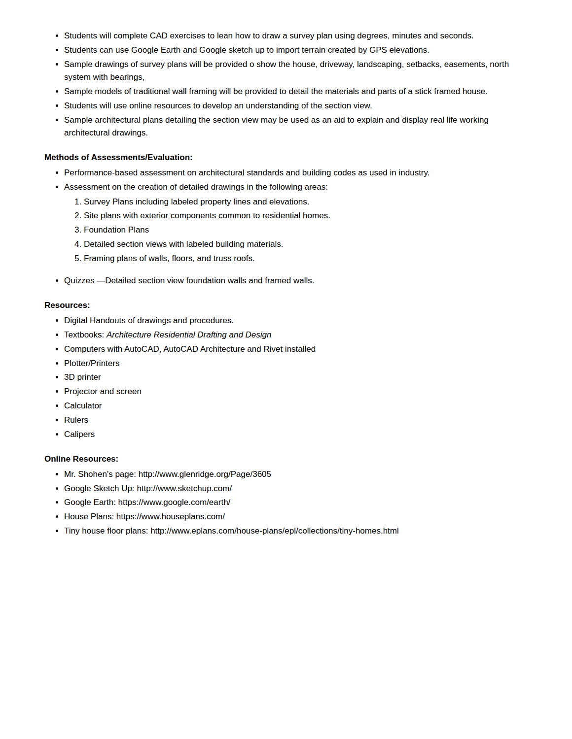Students will complete CAD exercises to lean how to draw a survey plan using degrees, minutes and seconds.
Students can use Google Earth and Google sketch up to import terrain created by GPS elevations.
Sample drawings of survey plans will be provided o show the house, driveway, landscaping, setbacks, easements, north system with bearings,
Sample models of traditional wall framing will be provided to detail the materials and parts of a stick framed house.
Students will use online resources to develop an understanding of the section view.
Sample architectural plans detailing the section view may be used as an aid to explain and display real life working architectural drawings.
Methods of Assessments/Evaluation:
Performance-based assessment on architectural standards and building codes as used in industry.
Assessment on the creation of detailed drawings in the following areas:
Survey Plans including labeled property lines and elevations.
Site plans with exterior components common to residential homes.
Foundation Plans
Detailed section views with labeled building materials.
Framing plans of walls, floors, and truss roofs.
Quizzes —Detailed section view foundation walls and framed walls.
Resources:
Digital Handouts of drawings and procedures.
Textbooks: Architecture Residential Drafting and Design
Computers with AutoCAD, AutoCAD Architecture and Rivet installed
Plotter/Printers
3D printer
Projector and screen
Calculator
Rulers
Calipers
Online Resources:
Mr. Shohen's page: http://www.glenridge.org/Page/3605
Google Sketch Up: http://www.sketchup.com/
Google Earth: https://www.google.com/earth/
House Plans: https://www.houseplans.com/
Tiny house floor plans: http://www.eplans.com/house-plans/epl/collections/tiny-homes.html